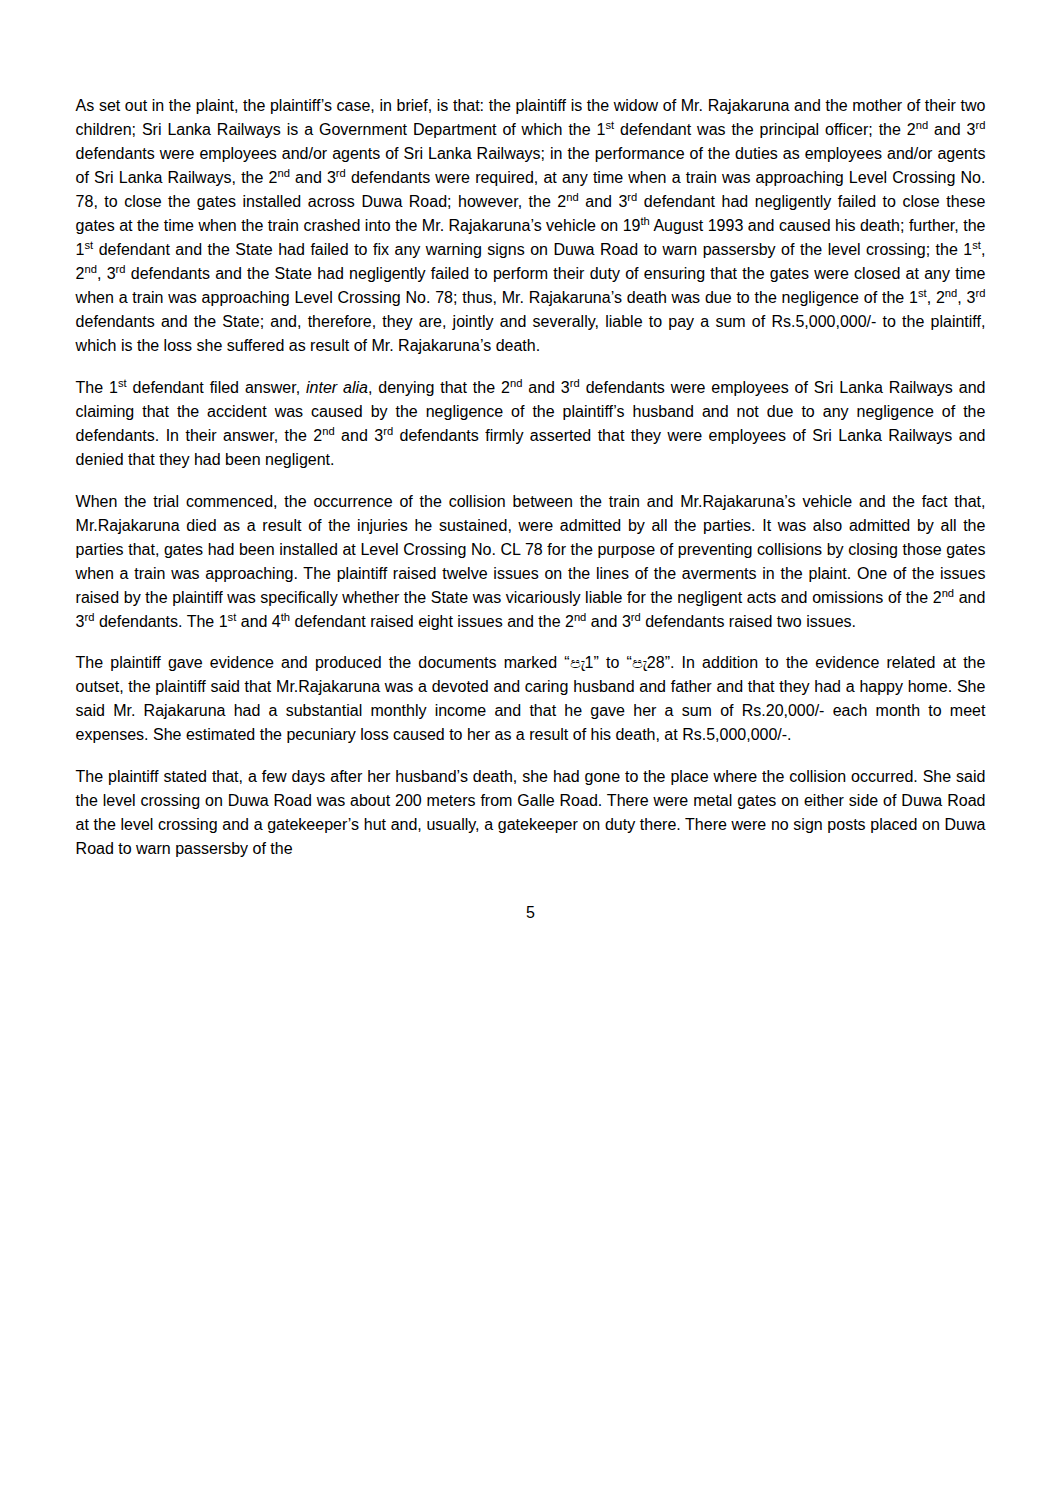As set out in the plaint, the plaintiff’s case, in brief, is that: the plaintiff is the widow of Mr. Rajakaruna and the mother of their two children; Sri Lanka Railways is a Government Department of which the 1st defendant was the principal officer; the 2nd and 3rd defendants were employees and/or agents of Sri Lanka Railways; in the performance of the duties as employees and/or agents of Sri Lanka Railways, the 2nd and 3rd defendants were required, at any time when a train was approaching Level Crossing No. 78, to close the gates installed across Duwa Road; however, the 2nd and 3rd defendant had negligently failed to close these gates at the time when the train crashed into the Mr. Rajakaruna’s vehicle on 19th August 1993 and caused his death; further, the 1st defendant and the State had failed to fix any warning signs on Duwa Road to warn passersby of the level crossing; the 1st, 2nd, 3rd defendants and the State had negligently failed to perform their duty of ensuring that the gates were closed at any time when a train was approaching Level Crossing No. 78; thus, Mr. Rajakaruna’s death was due to the negligence of the 1st, 2nd, 3rd defendants and the State; and, therefore, they are, jointly and severally, liable to pay a sum of Rs.5,000,000/- to the plaintiff, which is the loss she suffered as result of Mr. Rajakaruna’s death.
The 1st defendant filed answer, inter alia, denying that the 2nd and 3rd defendants were employees of Sri Lanka Railways and claiming that the accident was caused by the negligence of the plaintiff’s husband and not due to any negligence of the defendants. In their answer, the 2nd and 3rd defendants firmly asserted that they were employees of Sri Lanka Railways and denied that they had been negligent.
When the trial commenced, the occurrence of the collision between the train and Mr.Rajakaruna’s vehicle and the fact that, Mr.Rajakaruna died as a result of the injuries he sustained, were admitted by all the parties. It was also admitted by all the parties that, gates had been installed at Level Crossing No. CL 78 for the purpose of preventing collisions by closing those gates when a train was approaching. The plaintiff raised twelve issues on the lines of the averments in the plaint. One of the issues raised by the plaintiff was specifically whether the State was vicariously liable for the negligent acts and omissions of the 2nd and 3rd defendants. The 1st and 4th defendant raised eight issues and the 2nd and 3rd defendants raised two issues.
The plaintiff gave evidence and produced the documents marked “පැ1” to “පැ28”. In addition to the evidence related at the outset, the plaintiff said that Mr.Rajakaruna was a devoted and caring husband and father and that they had a happy home. She said Mr. Rajakaruna had a substantial monthly income and that he gave her a sum of Rs.20,000/- each month to meet expenses. She estimated the pecuniary loss caused to her as a result of his death, at Rs.5,000,000/-.
The plaintiff stated that, a few days after her husband’s death, she had gone to the place where the collision occurred. She said the level crossing on Duwa Road was about 200 meters from Galle Road. There were metal gates on either side of Duwa Road at the level crossing and a gatekeeper’s hut and, usually, a gatekeeper on duty there. There were no sign posts placed on Duwa Road to warn passersby of the
5